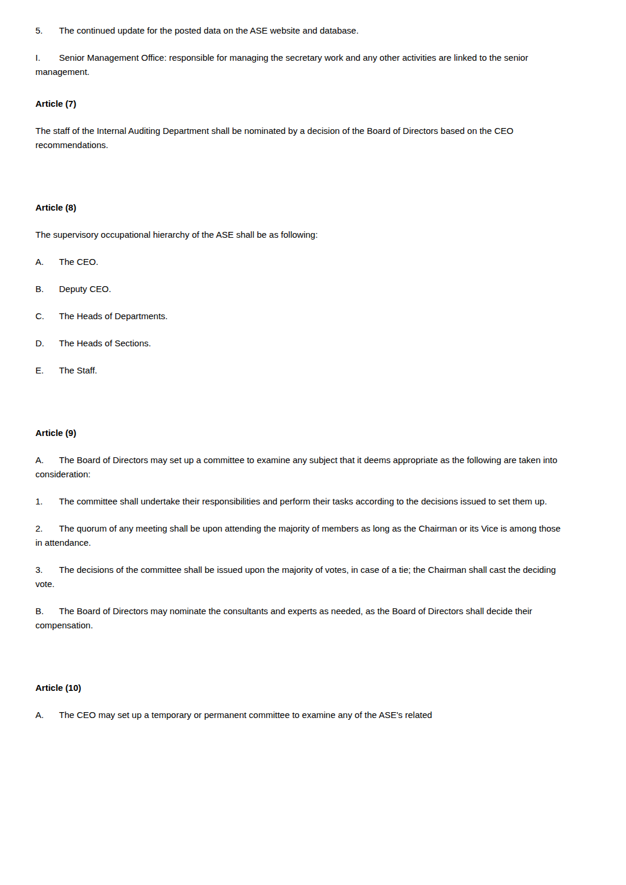5. The continued update for the posted data on the ASE website and database.
I. Senior Management Office: responsible for managing the secretary work and any other activities are linked to the senior management.
Article (7)
The staff of the Internal Auditing Department shall be nominated by a decision of the Board of Directors based on the CEO recommendations.
Article (8)
The supervisory occupational hierarchy of the ASE shall be as following:
A. The CEO.
B. Deputy CEO.
C. The Heads of Departments.
D. The Heads of Sections.
E. The Staff.
Article (9)
A. The Board of Directors may set up a committee to examine any subject that it deems appropriate as the following are taken into consideration:
1. The committee shall undertake their responsibilities and perform their tasks according to the decisions issued to set them up.
2. The quorum of any meeting shall be upon attending the majority of members as long as the Chairman or its Vice is among those in attendance.
3. The decisions of the committee shall be issued upon the majority of votes, in case of a tie; the Chairman shall cast the deciding vote.
B. The Board of Directors may nominate the consultants and experts as needed, as the Board of Directors shall decide their compensation.
Article (10)
A. The CEO may set up a temporary or permanent committee to examine any of the ASE's related